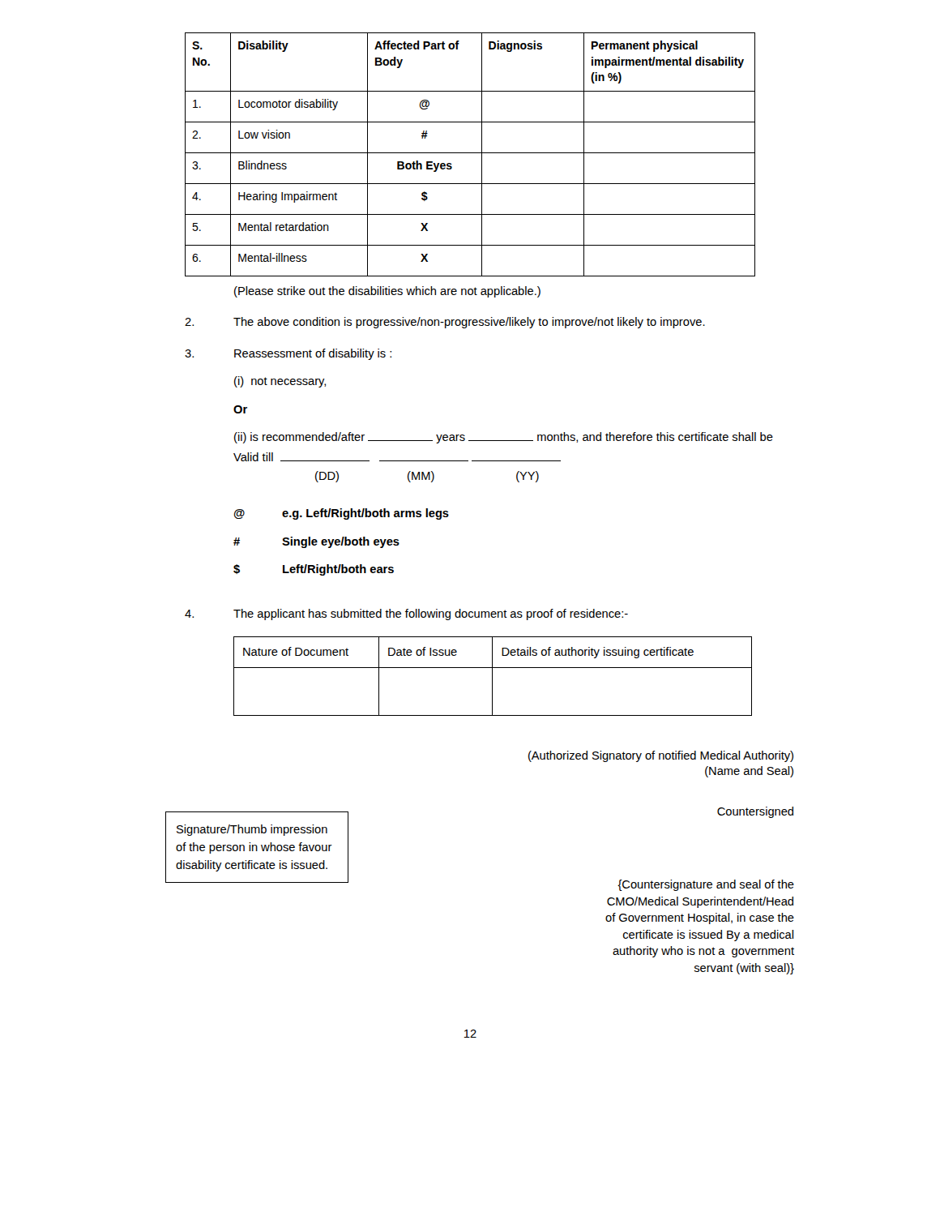| S. No. | Disability | Affected Part of Body | Diagnosis | Permanent physical impairment/mental disability (in %) |
| --- | --- | --- | --- | --- |
| 1. | Locomotor disability | @ | | |
| 2. | Low vision | # | | |
| 3. | Blindness | Both Eyes | | |
| 4. | Hearing Impairment | $ | | |
| 5. | Mental retardation | X | | |
| 6. | Mental-illness | X | | |
(Please strike out the disabilities which are not applicable.)
2.
The above condition is progressive/non-progressive/likely to improve/not likely to improve.
3.
Reassessment of disability is :
(i) not necessary,
Or
(ii) is recommended/after years months, and therefore this certificate shall be
Valid till
(DD) (MM) (YY)
@
e.g. Left/Right/both arms legs
#
Single eye/both eyes
$
Left/Right/both ears
4.
The applicant has submitted the following document as proof of residence:-
| Nature of Document | Date of Issue | Details of authority issuing certificate |
(Authorized Signatory of notified Medical Authority)
(Name and Seal)
Signature/Thumb impression of the person in whose favour disability certificate is issued.
Countersigned
{Countersignature and seal of the
CMO/Medical Superintendent/Head
of Government Hospital, in case the
certificate is issued By a medical
authority who is not a government
servant (with seal)}
12